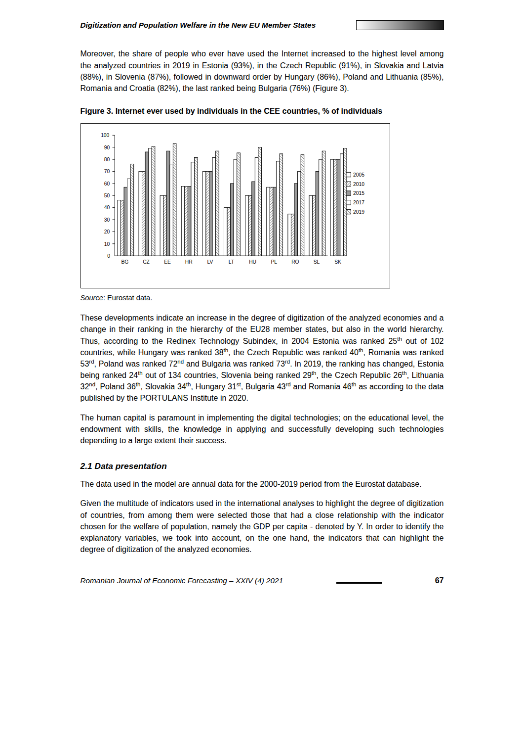Digitization and Population Welfare in the New EU Member States
Moreover, the share of people who ever have used the Internet increased to the highest level among the analyzed countries in 2019 in Estonia (93%), in the Czech Republic (91%), in Slovakia and Latvia (88%), in Slovenia (87%), followed in downward order by Hungary (86%), Poland and Lithuania (85%), Romania and Croatia (82%), the last ranked being Bulgaria (76%) (Figure 3).
Figure 3. Internet ever used by individuals in the CEE countries, % of individuals
100 90 80 70 60 50 40 30 20 10 0 BG CZ EE HR LV LT HU PL RO SL SK 2005 2010 2015 2017 2019
Source: Eurostat data.
These developments indicate an increase in the degree of digitization of the analyzed economies and a change in their ranking in the hierarchy of the EU28 member states, but also in the world hierarchy. Thus, according to the Redinex Technology Subindex, in 2004 Estonia was ranked 25th out of 102 countries, while Hungary was ranked 38th, the Czech Republic was ranked 40th, Romania was ranked 53rd, Poland was ranked 72nd and Bulgaria was ranked 73rd. In 2019, the ranking has changed, Estonia being ranked 24th out of 134 countries, Slovenia being ranked 29th, the Czech Republic 26th, Lithuania 32nd, Poland 36th, Slovakia 34th, Hungary 31st, Bulgaria 43rd and Romania 46th as according to the data published by the PORTULANS Institute in 2020.
The human capital is paramount in implementing the digital technologies; on the educational level, the endowment with skills, the knowledge in applying and successfully developing such technologies depending to a large extent their success.
2.1 Data presentation
The data used in the model are annual data for the 2000-2019 period from the Eurostat database.
Given the multitude of indicators used in the international analyses to highlight the degree of digitization of countries, from among them were selected those that had a close relationship with the indicator chosen for the welfare of population, namely the GDP per capita - denoted by Y. In order to identify the explanatory variables, we took into account, on the one hand, the indicators that can highlight the degree of digitization of the analyzed economies.
Romanian Journal of Economic Forecasting – XXIV (4) 2021 67